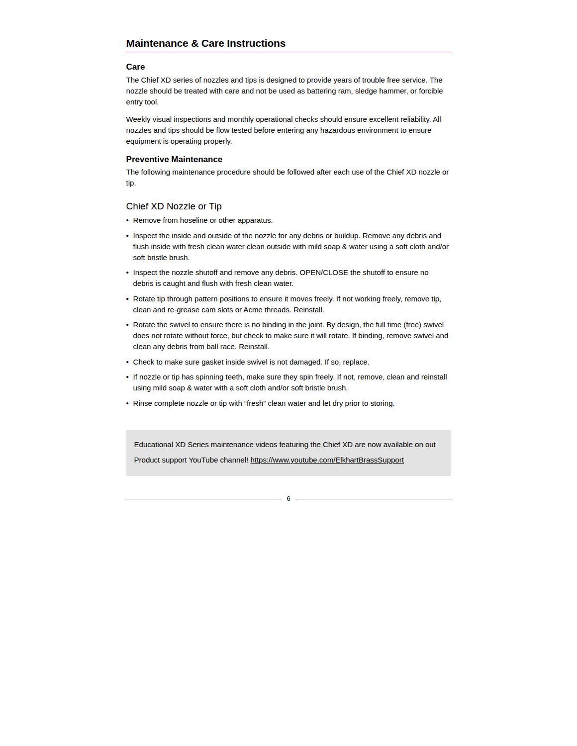Maintenance & Care Instructions
Care
The Chief XD series of nozzles and tips is designed to provide years of trouble free service. The nozzle should be treated with care and not be used as battering ram, sledge hammer, or forcible entry tool.
Weekly visual inspections and monthly operational checks should ensure excellent reliability. All nozzles and tips should be flow tested before entering any hazardous environment to ensure equipment is operating properly.
Preventive Maintenance
The following maintenance procedure should be followed after each use of the Chief XD nozzle or tip.
Chief XD Nozzle or Tip
Remove from hoseline or other apparatus.
Inspect the inside and outside of the nozzle for any debris or buildup. Remove any debris and flush inside with fresh clean water clean outside with mild soap & water using a soft cloth and/or soft bristle brush.
Inspect the nozzle shutoff and remove any debris. OPEN/CLOSE the shutoff to ensure no debris is caught and flush with fresh clean water.
Rotate tip through pattern positions to ensure it moves freely. If not working freely, remove tip, clean and re-grease cam slots or Acme threads. Reinstall.
Rotate the swivel to ensure there is no binding in the joint. By design, the full time (free) swivel does not rotate without force, but check to make sure it will rotate. If binding, remove swivel and clean any debris from ball race. Reinstall.
Check to make sure gasket inside swivel is not damaged. If so, replace.
If nozzle or tip has spinning teeth, make sure they spin freely. If not, remove, clean and reinstall using mild soap & water with a soft cloth and/or soft bristle brush.
Rinse complete nozzle or tip with “fresh” clean water and let dry prior to storing.
Educational XD Series maintenance videos featuring the Chief XD are now available on out Product support YouTube channel! https://www.youtube.com/ElkhartBrassSupport
6